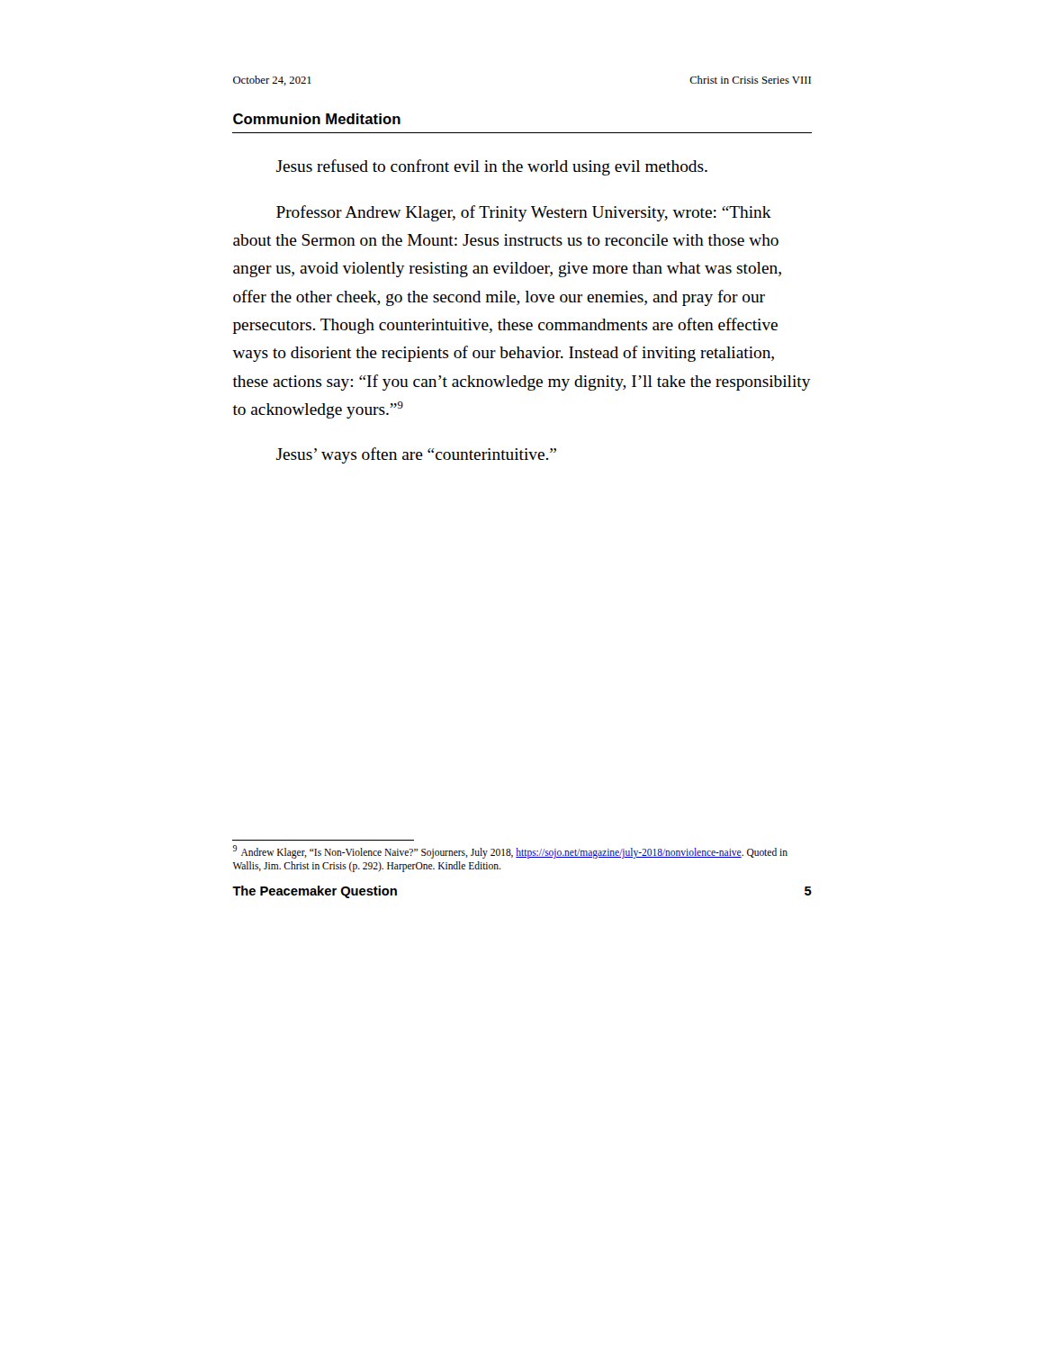October 24, 2021 Christ in Crisis Series VIII
Communion Meditation
Jesus refused to confront evil in the world using evil methods.
Professor Andrew Klager, of Trinity Western University, wrote: “Think about the Sermon on the Mount: Jesus instructs us to reconcile with those who anger us, avoid violently resisting an evildoer, give more than what was stolen, offer the other cheek, go the second mile, love our enemies, and pray for our persecutors. Though counterintuitive, these commandments are often effective ways to disorient the recipients of our behavior. Instead of inviting retaliation, these actions say: “If you can’t acknowledge my dignity, I’ll take the responsibility to acknowledge yours.”9
Jesus’ ways often are “counterintuitive.”
9 Andrew Klager, “Is Non-Violence Naive?” Sojourners, July 2018, https://sojo.net/magazine/july-2018/nonviolence-naive. Quoted in Wallis, Jim. Christ in Crisis (p. 292). HarperOne. Kindle Edition.
The Peacemaker Question 5